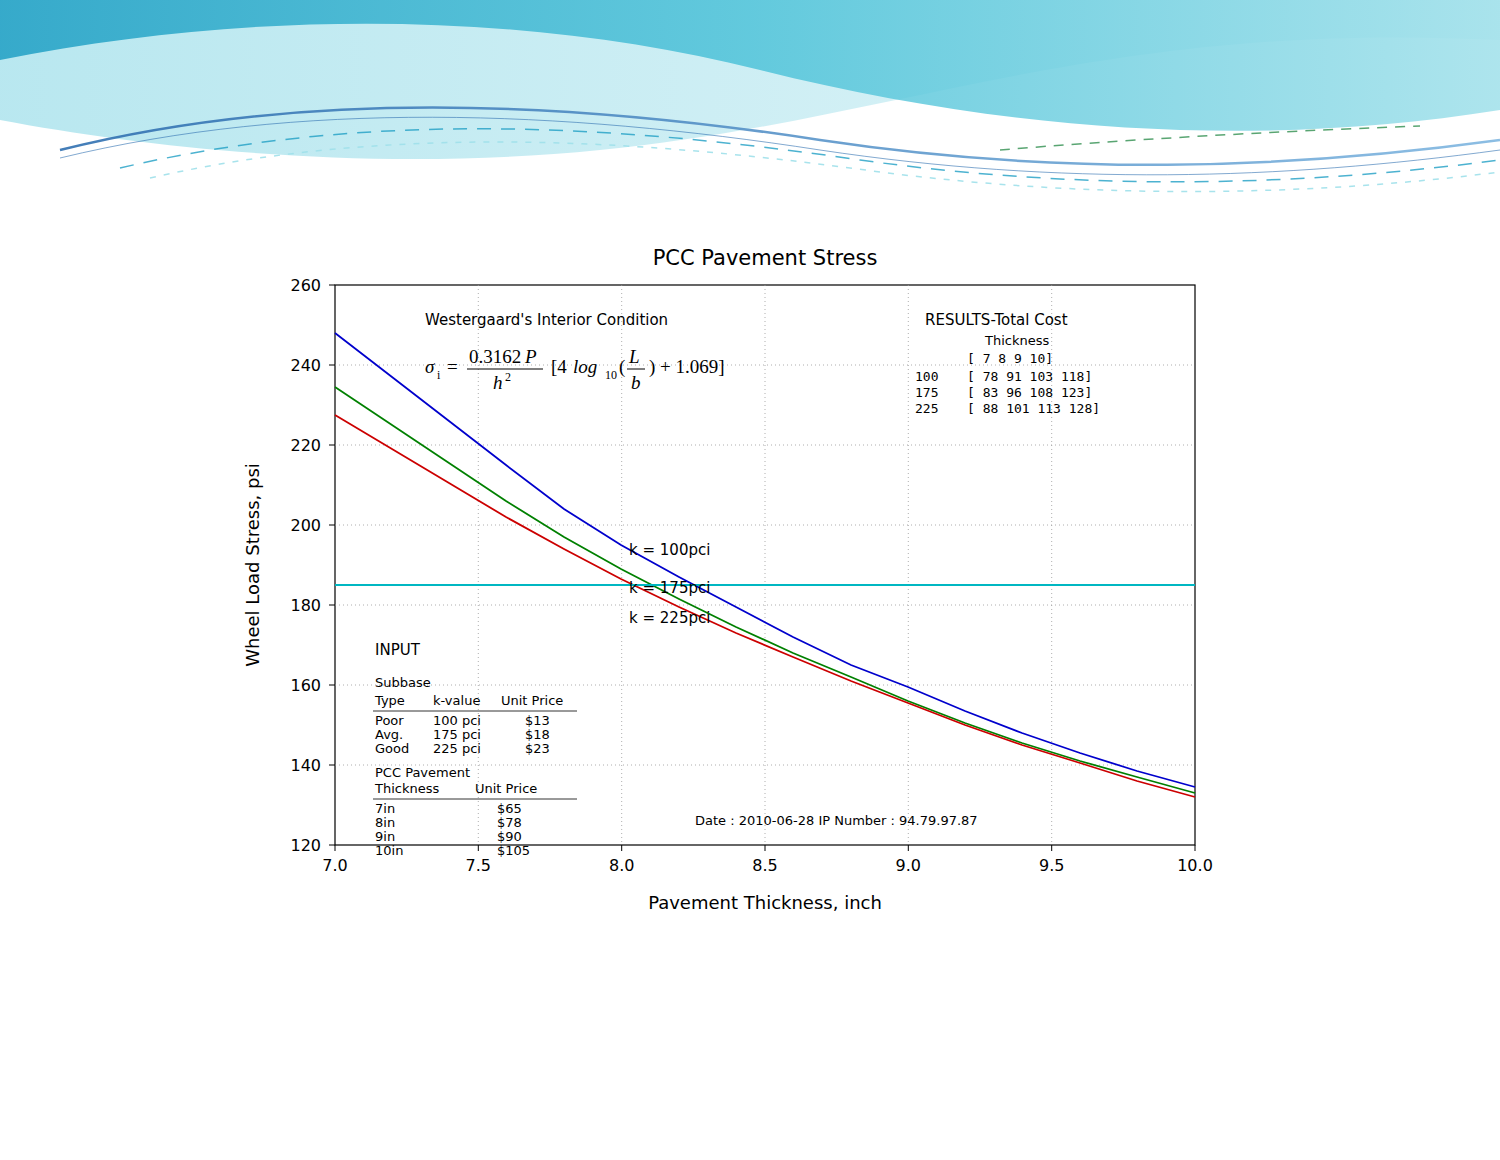PCC Pavement Stress 7.0 7.5 8.0 8.5 9.0 9.5 10.0 120 140 160 180 200 220 240 260 PCC Pavement Stress Pavement Thickness, inch Wheel Load Stress, psi k = 100pci k = 175pci k = 225pci Westergaard's Interior Condition σ i = 0.3162 P h 2 [4 log 10 ( L b ) + 1.069] RESULTS-Total Cost Thickness [ 7 8 9 10] 100 [ 78 91 103 118] 175 [ 83 96 108 123] 225 [ 88 101 113 128] INPUT Subbase Type k-value Unit Price Poor 100 pci $13 Avg. 175 pci $18 Good 225 pci $23 PCC Pavement Thickness Unit Price 7in $65 8in $78 9in $90 10in $105 Date : 2010-06-28 IP Number : 94.79.97.87